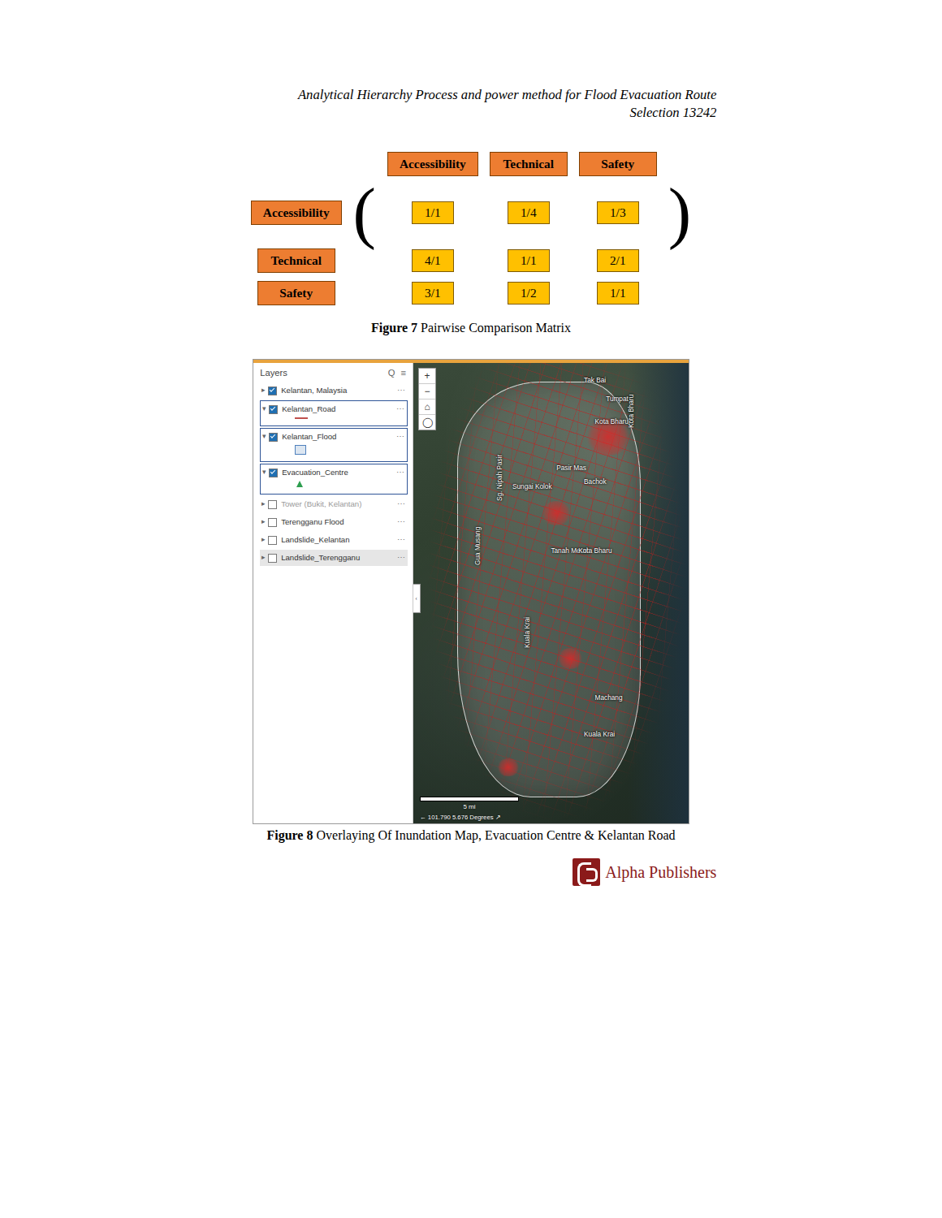Analytical Hierarchy Process and power method for Flood Evacuation Route
Selection 13242
| | | Accessibility | Technical | Safety | |
| Accessibility | ( | 1/1 | 1/4 | 1/3 | ) |
| Technical | | 4/1 | 1/1 | 2/1 | |
| Safety | | 3/1 | 1/2 | 1/1 | |
Figure 7 Pairwise Comparison Matrix
Layers Q ≡
▸ Kelantan, Malaysia ⋯
▾ Kelantan_Road ⋯
▾ Kelantan_Flood ⋯
▾ Evacuation_Centre ⋯
▸ Tower (Bukit, Kelantan) ⋯
▸ Terengganu Flood ⋯
▸ Landslide_Kelantan ⋯
▸ Landslide_Terengganu ⋯
Tak Bai
Tumpat
Kota Bharu
Kota Bharu
Pasir Mas
Bachok
Sungai Kolok
Sg. Nipah Pasir
Tanah Merah
Kota Bharu
Gua Musang
Kuala Krai
Machang
Kuala Krai
+
−
⌂
◯
‹
5 mi
← 101.790 5.676 Degrees ↗
Figure 8 Overlaying Of Inundation Map, Evacuation Centre & Kelantan Road
Alpha Publishers